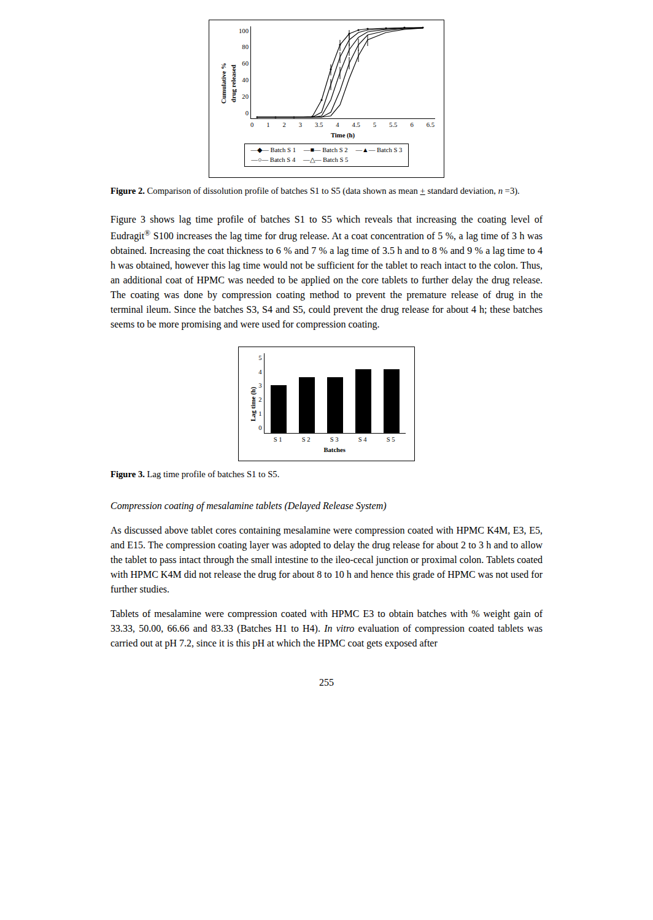Cumulative %
drug released
100 80 60 40 20 0
01233.544.555.566.5
Time (h)
| —◆— Batch S 1 | —■— Batch S 2 | —▲— Batch S 3 |
| —○— Batch S 4 | —△— Batch S 5 | |
Figure 2. Comparison of dissolution profile of batches S1 to S5 (data shown as mean + standard deviation, n =3).
Figure 3 shows lag time profile of batches S1 to S5 which reveals that increasing the coating level of Eudragit® S100 increases the lag time for drug release. At a coat concentration of 5 %, a lag time of 3 h was obtained. Increasing the coat thickness to 6 % and 7 % a lag time of 3.5 h and to 8 % and 9 % a lag time to 4 h was obtained, however this lag time would not be sufficient for the tablet to reach intact to the colon. Thus, an additional coat of HPMC was needed to be applied on the core tablets to further delay the drug release. The coating was done by compression coating method to prevent the premature release of drug in the terminal ileum. Since the batches S3, S4 and S5, could prevent the drug release for about 4 h; these batches seems to be more promising and were used for compression coating.
Lag time (h)
5 4 3 2 1 0
S 1 S 2 S 3 S 4 S 5
Batches
Figure 3. Lag time profile of batches S1 to S5.
Compression coating of mesalamine tablets (Delayed Release System)
As discussed above tablet cores containing mesalamine were compression coated with HPMC K4M, E3, E5, and E15. The compression coating layer was adopted to delay the drug release for about 2 to 3 h and to allow the tablet to pass intact through the small intestine to the ileo-cecal junction or proximal colon. Tablets coated with HPMC K4M did not release the drug for about 8 to 10 h and hence this grade of HPMC was not used for further studies.
Tablets of mesalamine were compression coated with HPMC E3 to obtain batches with % weight gain of 33.33, 50.00, 66.66 and 83.33 (Batches H1 to H4). In vitro evaluation of compression coated tablets was carried out at pH 7.2, since it is this pH at which the HPMC coat gets exposed after
255